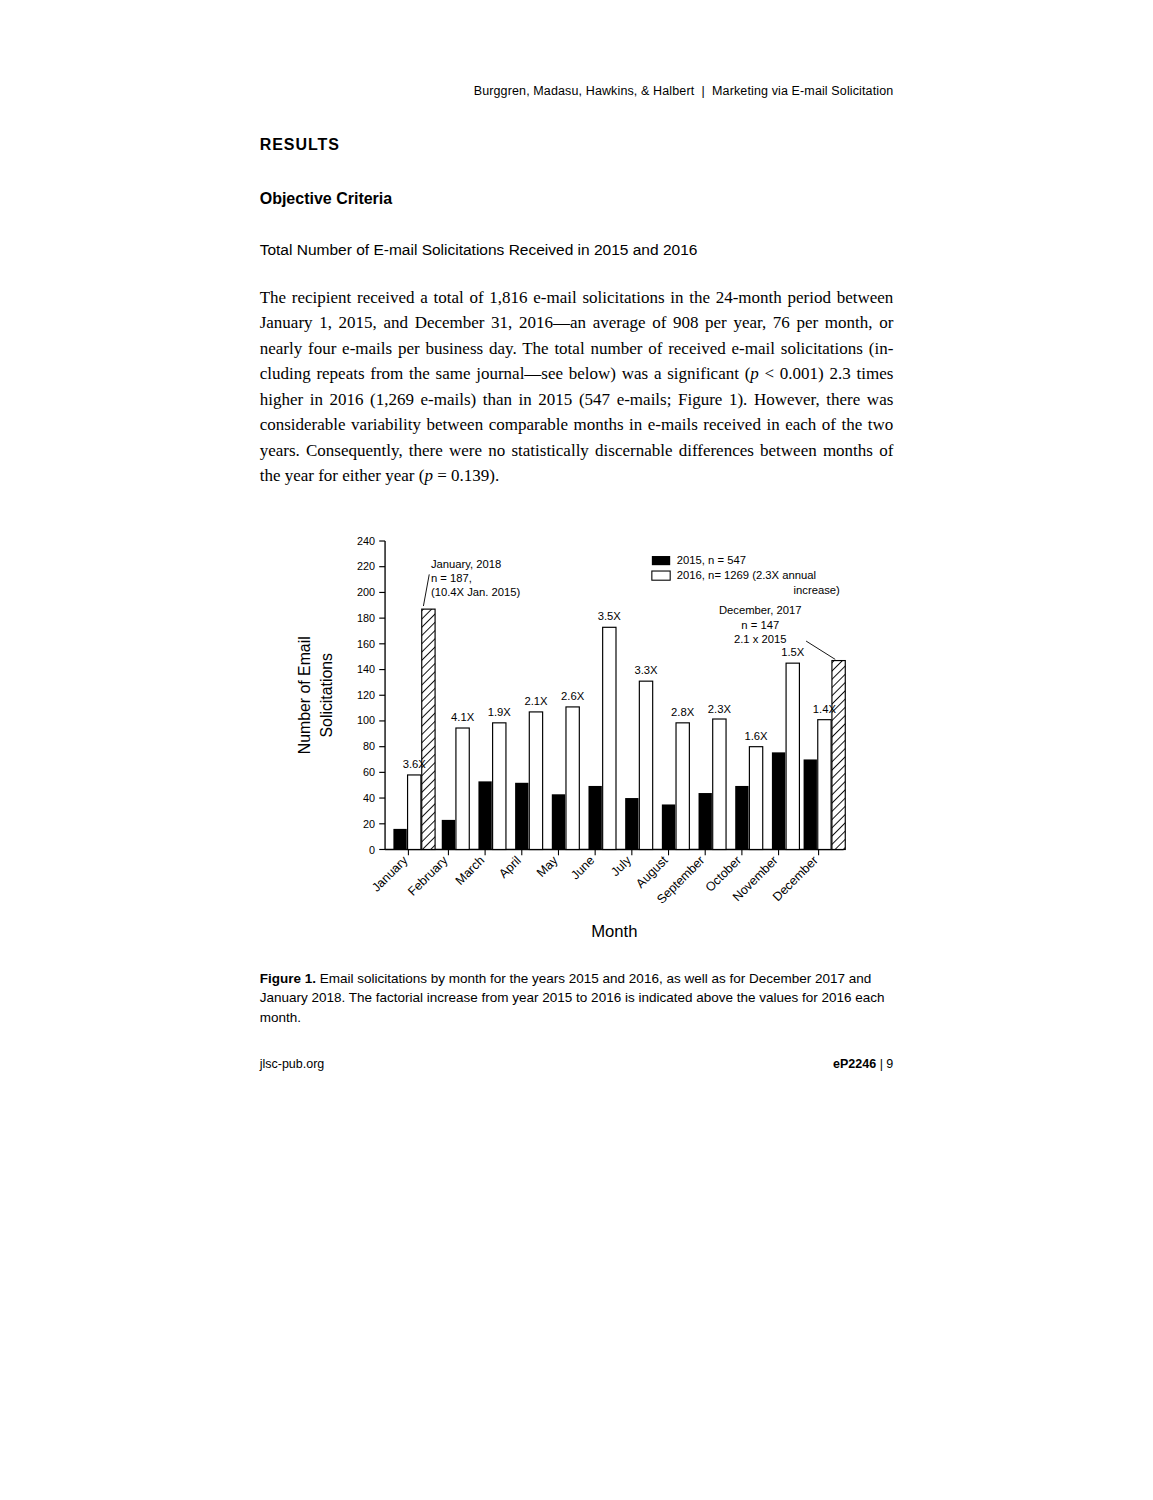Burggren, Madasu, Hawkins, & Halbert | Marketing via E-mail Solicitation
RESULTS
Objective Criteria
Total Number of E-mail Solicitations Received in 2015 and 2016
The recipient received a total of 1,816 e-mail solicitations in the 24-month period between January 1, 2015, and December 31, 2016—an average of 908 per year, 76 per month, or nearly four e-mails per business day. The total number of received e-mail solicitations (including repeats from the same journal—see below) was a significant (p < 0.001) 2.3 times higher in 2016 (1,269 e-mails) than in 2015 (547 e-mails; Figure 1). However, there was considerable variability between comparable months in e-mails received in each of the two years. Consequently, there were no statistically discernable differences between months of the year for either year (p = 0.139).
0 20 40 60 80 100 120 140 160 180 200 220 240 Number of Email Solicitations 3.6X 4.1X 1.9X 2.1X 2.6X 3.5X 3.3X 2.8X 2.3X 1.6X 1.5X 1.4X January, 2018 n = 187, (10.4X Jan. 2015) December, 2017 n = 147 2.1 x 2015 2015, n = 547 2016, n= 1269 (2.3X annual increase) January February March April May June July August September October November December Month
Figure 1. Email solicitations by month for the years 2015 and 2016, as well as for December 2017 and January 2018. The factorial increase from year 2015 to 2016 is indicated above the values for 2016 each month.
jlsc-pub.org
eP2246 | 9